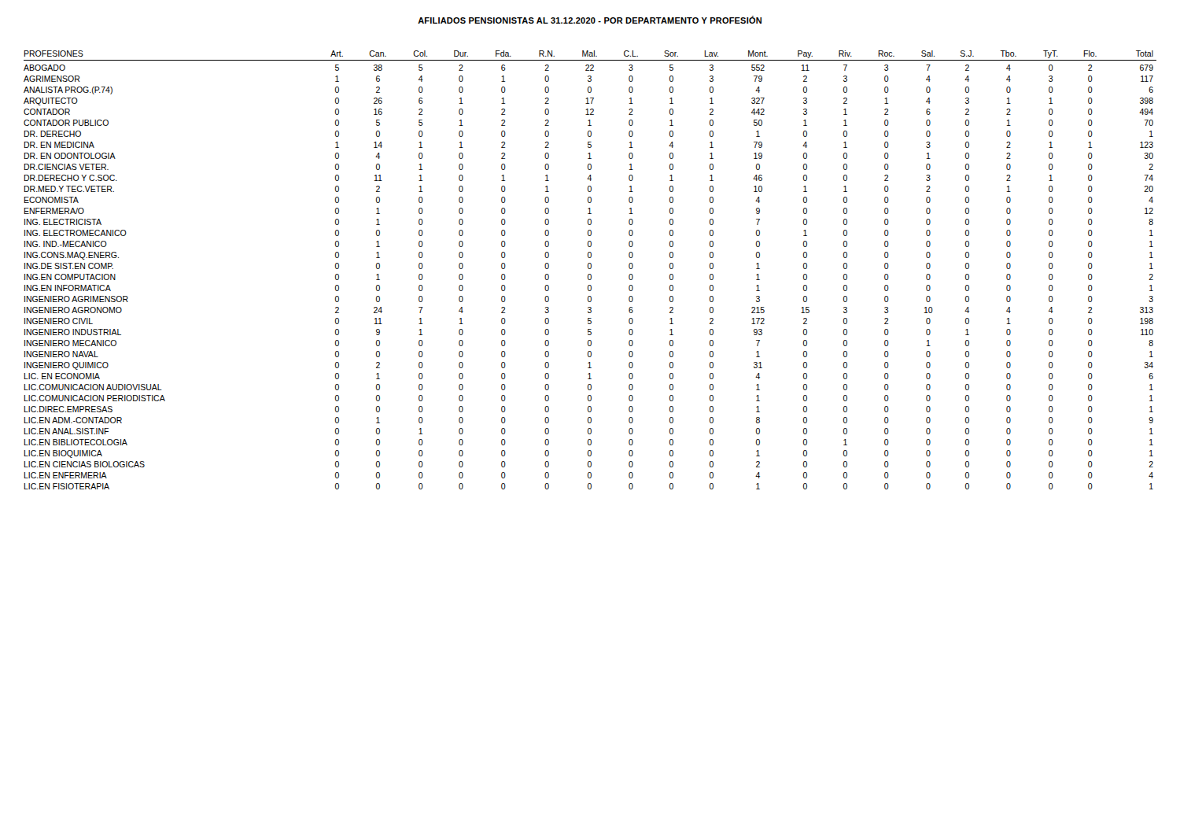AFILIADOS PENSIONISTAS AL 31.12.2020 - POR DEPARTAMENTO Y PROFESIÓN
| PROFESIONES | Art. | Can. | Col. | Dur. | Fda. | R.N. | Mal. | C.L. | Sor. | Lav. | Mont. | Pay. | Riv. | Roc. | Sal. | S.J. | Tbo. | TyT. | Flo. | Total |
| --- | --- | --- | --- | --- | --- | --- | --- | --- | --- | --- | --- | --- | --- | --- | --- | --- | --- | --- | --- | --- |
| ABOGADO | 5 | 38 | 5 | 2 | 6 | 2 | 22 | 3 | 5 | 3 | 552 | 11 | 7 | 3 | 7 | 2 | 4 | 0 | 2 | 679 |
| AGRIMENSOR | 1 | 6 | 4 | 0 | 1 | 0 | 3 | 0 | 0 | 3 | 79 | 2 | 3 | 0 | 4 | 4 | 4 | 3 | 0 | 117 |
| ANALISTA PROG.(P.74) | 0 | 2 | 0 | 0 | 0 | 0 | 0 | 0 | 0 | 0 | 4 | 0 | 0 | 0 | 0 | 0 | 0 | 0 | 0 | 6 |
| ARQUITECTO | 0 | 26 | 6 | 1 | 1 | 2 | 17 | 1 | 1 | 1 | 327 | 3 | 2 | 1 | 4 | 3 | 1 | 1 | 0 | 398 |
| CONTADOR | 0 | 16 | 2 | 0 | 2 | 0 | 12 | 2 | 0 | 2 | 442 | 3 | 1 | 2 | 6 | 2 | 2 | 0 | 0 | 494 |
| CONTADOR PUBLICO | 0 | 5 | 5 | 1 | 2 | 2 | 1 | 0 | 1 | 0 | 50 | 1 | 1 | 0 | 0 | 0 | 1 | 0 | 0 | 70 |
| DR. DERECHO | 0 | 0 | 0 | 0 | 0 | 0 | 0 | 0 | 0 | 0 | 1 | 0 | 0 | 0 | 0 | 0 | 0 | 0 | 0 | 1 |
| DR. EN MEDICINA | 1 | 14 | 1 | 1 | 2 | 2 | 5 | 1 | 4 | 1 | 79 | 4 | 1 | 0 | 3 | 0 | 2 | 1 | 1 | 123 |
| DR. EN ODONTOLOGIA | 0 | 4 | 0 | 0 | 2 | 0 | 1 | 0 | 0 | 1 | 19 | 0 | 0 | 0 | 1 | 0 | 2 | 0 | 0 | 30 |
| DR.CIENCIAS VETER. | 0 | 0 | 1 | 0 | 0 | 0 | 0 | 1 | 0 | 0 | 0 | 0 | 0 | 0 | 0 | 0 | 0 | 0 | 0 | 2 |
| DR.DERECHO Y C.SOC. | 0 | 11 | 1 | 0 | 1 | 1 | 4 | 0 | 1 | 1 | 46 | 0 | 0 | 2 | 3 | 0 | 2 | 1 | 0 | 74 |
| DR.MED.Y TEC.VETER. | 0 | 2 | 1 | 0 | 0 | 1 | 0 | 1 | 0 | 0 | 10 | 1 | 1 | 0 | 2 | 0 | 1 | 0 | 0 | 20 |
| ECONOMISTA | 0 | 0 | 0 | 0 | 0 | 0 | 0 | 0 | 0 | 0 | 4 | 0 | 0 | 0 | 0 | 0 | 0 | 0 | 0 | 4 |
| ENFERMERA/O | 0 | 1 | 0 | 0 | 0 | 0 | 1 | 1 | 0 | 0 | 9 | 0 | 0 | 0 | 0 | 0 | 0 | 0 | 0 | 12 |
| ING. ELECTRICISTA | 0 | 1 | 0 | 0 | 0 | 0 | 0 | 0 | 0 | 0 | 7 | 0 | 0 | 0 | 0 | 0 | 0 | 0 | 0 | 8 |
| ING. ELECTROMECANICO | 0 | 0 | 0 | 0 | 0 | 0 | 0 | 0 | 0 | 0 | 0 | 1 | 0 | 0 | 0 | 0 | 0 | 0 | 0 | 1 |
| ING. IND.-MECANICO | 0 | 1 | 0 | 0 | 0 | 0 | 0 | 0 | 0 | 0 | 0 | 0 | 0 | 0 | 0 | 0 | 0 | 0 | 0 | 1 |
| ING.CONS.MAQ.ENERG. | 0 | 1 | 0 | 0 | 0 | 0 | 0 | 0 | 0 | 0 | 0 | 0 | 0 | 0 | 0 | 0 | 0 | 0 | 0 | 1 |
| ING.DE SIST.EN COMP. | 0 | 0 | 0 | 0 | 0 | 0 | 0 | 0 | 0 | 0 | 1 | 0 | 0 | 0 | 0 | 0 | 0 | 0 | 0 | 1 |
| ING.EN COMPUTACION | 0 | 1 | 0 | 0 | 0 | 0 | 0 | 0 | 0 | 0 | 1 | 0 | 0 | 0 | 0 | 0 | 0 | 0 | 0 | 2 |
| ING.EN INFORMATICA | 0 | 0 | 0 | 0 | 0 | 0 | 0 | 0 | 0 | 0 | 1 | 0 | 0 | 0 | 0 | 0 | 0 | 0 | 0 | 1 |
| INGENIERO AGRIMENSOR | 0 | 0 | 0 | 0 | 0 | 0 | 0 | 0 | 0 | 0 | 3 | 0 | 0 | 0 | 0 | 0 | 0 | 0 | 0 | 3 |
| INGENIERO AGRONOMO | 2 | 24 | 7 | 4 | 2 | 3 | 3 | 6 | 2 | 0 | 215 | 15 | 3 | 3 | 10 | 4 | 4 | 4 | 2 | 313 |
| INGENIERO CIVIL | 0 | 11 | 1 | 1 | 0 | 0 | 5 | 0 | 1 | 2 | 172 | 2 | 0 | 2 | 0 | 0 | 1 | 0 | 0 | 198 |
| INGENIERO INDUSTRIAL | 0 | 9 | 1 | 0 | 0 | 0 | 5 | 0 | 1 | 0 | 93 | 0 | 0 | 0 | 0 | 1 | 0 | 0 | 0 | 110 |
| INGENIERO MECANICO | 0 | 0 | 0 | 0 | 0 | 0 | 0 | 0 | 0 | 0 | 7 | 0 | 0 | 0 | 1 | 0 | 0 | 0 | 0 | 8 |
| INGENIERO NAVAL | 0 | 0 | 0 | 0 | 0 | 0 | 0 | 0 | 0 | 0 | 1 | 0 | 0 | 0 | 0 | 0 | 0 | 0 | 0 | 1 |
| INGENIERO QUIMICO | 0 | 2 | 0 | 0 | 0 | 0 | 1 | 0 | 0 | 0 | 31 | 0 | 0 | 0 | 0 | 0 | 0 | 0 | 0 | 34 |
| LIC. EN ECONOMIA | 0 | 1 | 0 | 0 | 0 | 0 | 1 | 0 | 0 | 0 | 4 | 0 | 0 | 0 | 0 | 0 | 0 | 0 | 0 | 6 |
| LIC.COMUNICACION AUDIOVISUAL | 0 | 0 | 0 | 0 | 0 | 0 | 0 | 0 | 0 | 0 | 1 | 0 | 0 | 0 | 0 | 0 | 0 | 0 | 0 | 1 |
| LIC.COMUNICACION PERIODISTICA | 0 | 0 | 0 | 0 | 0 | 0 | 0 | 0 | 0 | 0 | 1 | 0 | 0 | 0 | 0 | 0 | 0 | 0 | 0 | 1 |
| LIC.DIREC.EMPRESAS | 0 | 0 | 0 | 0 | 0 | 0 | 0 | 0 | 0 | 0 | 1 | 0 | 0 | 0 | 0 | 0 | 0 | 0 | 0 | 1 |
| LIC.EN ADM.-CONTADOR | 0 | 1 | 0 | 0 | 0 | 0 | 0 | 0 | 0 | 0 | 8 | 0 | 0 | 0 | 0 | 0 | 0 | 0 | 0 | 9 |
| LIC.EN ANAL.SIST.INF | 0 | 0 | 1 | 0 | 0 | 0 | 0 | 0 | 0 | 0 | 0 | 0 | 0 | 0 | 0 | 0 | 0 | 0 | 0 | 1 |
| LIC.EN BIBLIOTECOLOGIA | 0 | 0 | 0 | 0 | 0 | 0 | 0 | 0 | 0 | 0 | 0 | 0 | 1 | 0 | 0 | 0 | 0 | 0 | 0 | 1 |
| LIC.EN BIOQUIMICA | 0 | 0 | 0 | 0 | 0 | 0 | 0 | 0 | 0 | 0 | 1 | 0 | 0 | 0 | 0 | 0 | 0 | 0 | 0 | 1 |
| LIC.EN CIENCIAS BIOLOGICAS | 0 | 0 | 0 | 0 | 0 | 0 | 0 | 0 | 0 | 0 | 2 | 0 | 0 | 0 | 0 | 0 | 0 | 0 | 0 | 2 |
| LIC.EN ENFERMERIA | 0 | 0 | 0 | 0 | 0 | 0 | 0 | 0 | 0 | 0 | 4 | 0 | 0 | 0 | 0 | 0 | 0 | 0 | 0 | 4 |
| LIC.EN FISIOTERAPIA | 0 | 0 | 0 | 0 | 0 | 0 | 0 | 0 | 0 | 0 | 1 | 0 | 0 | 0 | 0 | 0 | 0 | 0 | 0 | 1 |